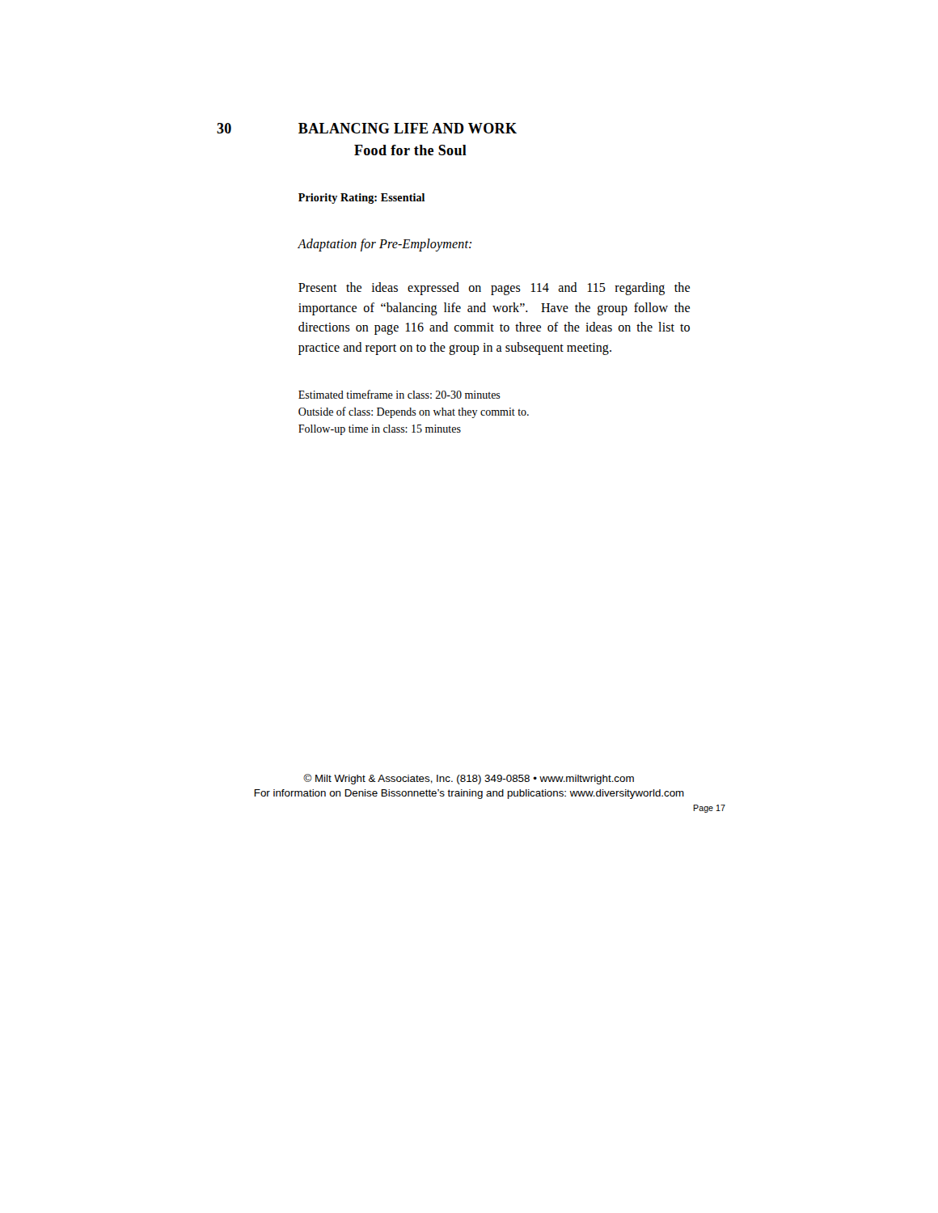30
BALANCING LIFE AND WORK Food for the Soul
Priority Rating: Essential
Adaptation for Pre-Employment:
Present the ideas expressed on pages 114 and 115 regarding the importance of “balancing life and work”. Have the group follow the directions on page 116 and commit to three of the ideas on the list to practice and report on to the group in a subsequent meeting.
Estimated timeframe in class: 20-30 minutes
Outside of class: Depends on what they commit to.
Follow-up time in class: 15 minutes
© Milt Wright & Associates, Inc. (818) 349-0858 • www.miltwright.com
For information on Denise Bissonnette’s training and publications: www.diversityworld.com
Page 17